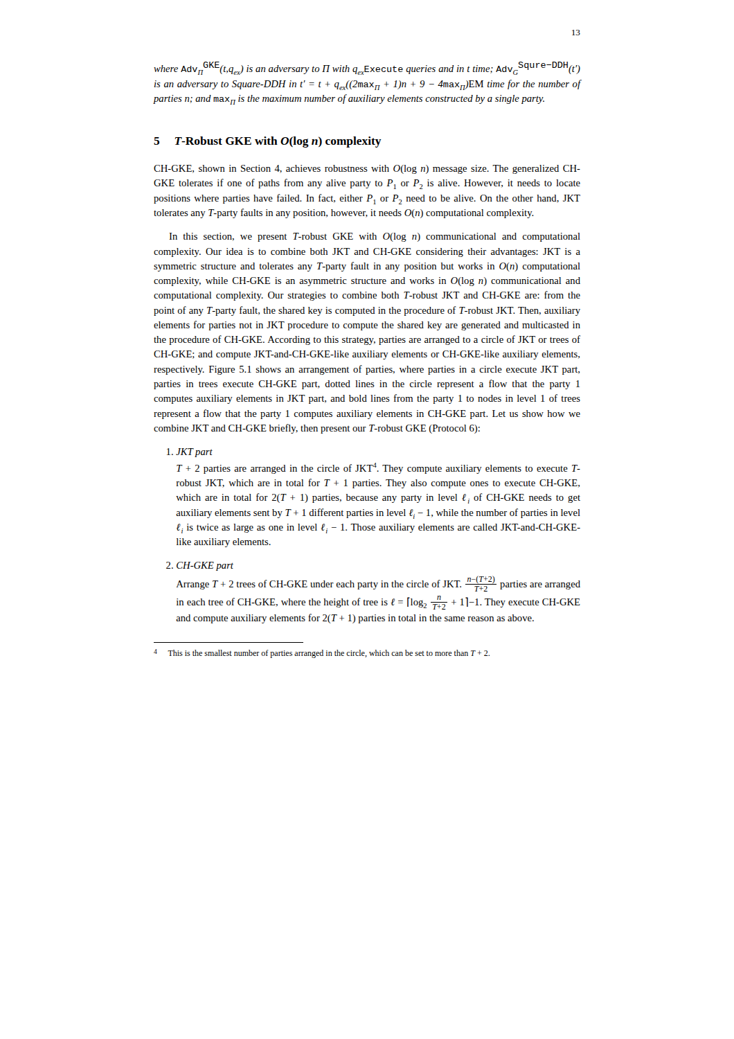13
where AdvΠGKE(t,qex) is an adversary to Π with qex Execute queries and in t time; AdvGSqure−DDH(t′) is an adversary to Square-DDH in t′ = t + qex((2maxΠ + 1)n + 9 − 4maxΠ)EM time for the number of parties n; and maxΠ is the maximum number of auxiliary elements constructed by a single party.
5 T-Robust GKE with O(log n) complexity
CH-GKE, shown in Section 4, achieves robustness with O(log n) message size. The generalized CH-GKE tolerates if one of paths from any alive party to P1 or P2 is alive. However, it needs to locate positions where parties have failed. In fact, either P1 or P2 need to be alive. On the other hand, JKT tolerates any T-party faults in any position, however, it needs O(n) computational complexity.
In this section, we present T-robust GKE with O(log n) communicational and computational complexity. Our idea is to combine both JKT and CH-GKE considering their advantages: JKT is a symmetric structure and tolerates any T-party fault in any position but works in O(n) computational complexity, while CH-GKE is an asymmetric structure and works in O(log n) communicational and computational complexity. Our strategies to combine both T-robust JKT and CH-GKE are: from the point of any T-party fault, the shared key is computed in the procedure of T-robust JKT. Then, auxiliary elements for parties not in JKT procedure to compute the shared key are generated and multicasted in the procedure of CH-GKE. According to this strategy, parties are arranged to a circle of JKT or trees of CH-GKE; and compute JKT-and-CH-GKE-like auxiliary elements or CH-GKE-like auxiliary elements, respectively. Figure 5.1 shows an arrangement of parties, where parties in a circle execute JKT part, parties in trees execute CH-GKE part, dotted lines in the circle represent a flow that the party 1 computes auxiliary elements in JKT part, and bold lines from the party 1 to nodes in level 1 of trees represent a flow that the party 1 computes auxiliary elements in CH-GKE part. Let us show how we combine JKT and CH-GKE briefly, then present our T-robust GKE (Protocol 6):
JKT part
T + 2 parties are arranged in the circle of JKT4. They compute auxiliary elements to execute T-robust JKT, which are in total for T + 1 parties. They also compute ones to execute CH-GKE, which are in total for 2(T + 1) parties, because any party in level ℓi of CH-GKE needs to get auxiliary elements sent by T + 1 different parties in level ℓi − 1, while the number of parties in level ℓi is twice as large as one in level ℓi − 1. Those auxiliary elements are called JKT-and-CH-GKE-like auxiliary elements.
CH-GKE part
Arrange T + 2 trees of CH-GKE under each party in the circle of JKT. n−(T+2) T+2 parties are arranged in each tree of CH-GKE, where the height of tree is ℓ = ⌈log2 nT+2 + 1⌉−1. They execute CH-GKE and compute auxiliary elements for 2(T + 1) parties in total in the same reason as above.
4 This is the smallest number of parties arranged in the circle, which can be set to more than T + 2.